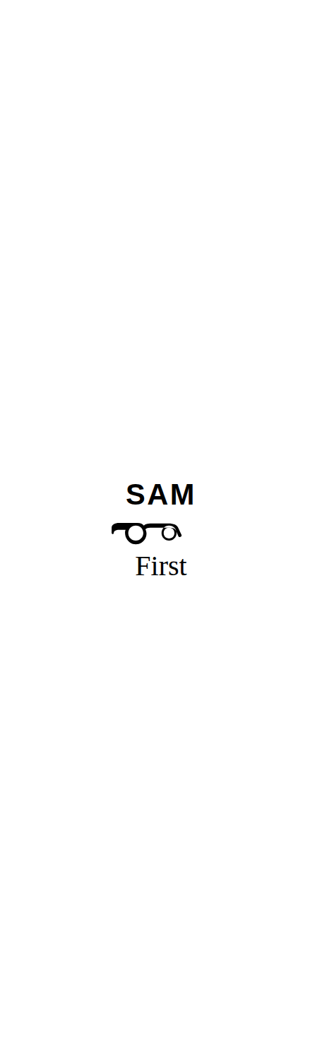SAM
First